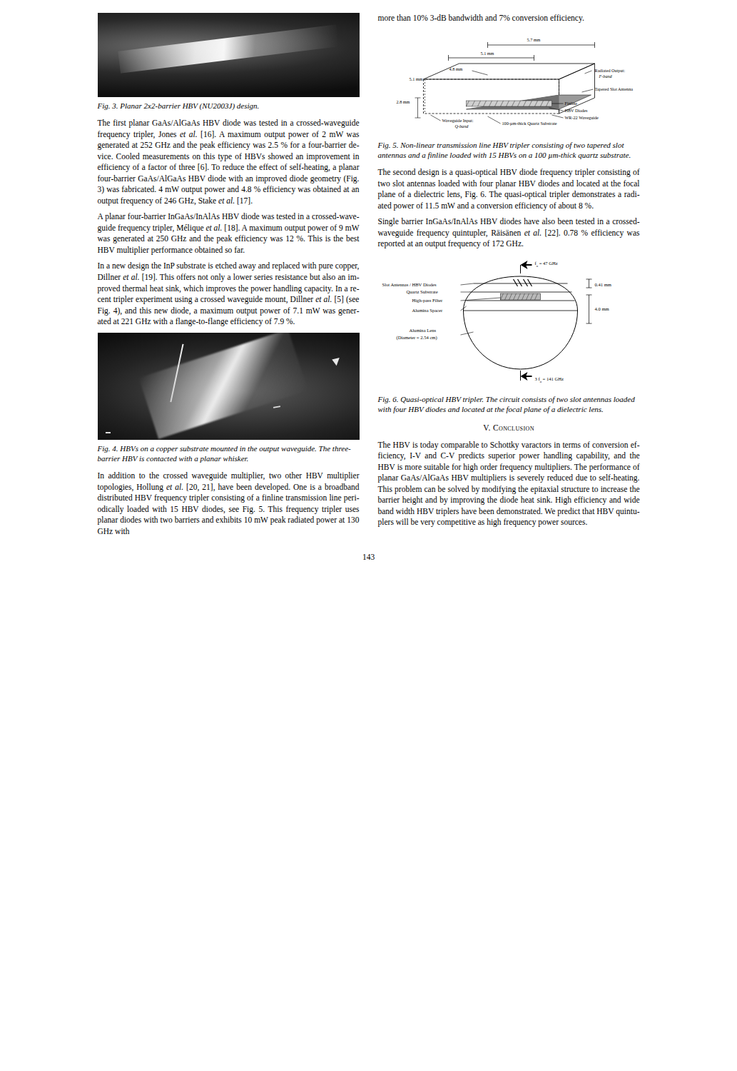Fig. 3. Planar 2x2-barrier HBV (NU2003J) design.
The first planar GaAs/AlGaAs HBV diode was tested in a crossed-waveguide frequency tripler, Jones et al. [16]. A maximum output power of 2 mW was generated at 252 GHz and the peak efficiency was 2.5 % for a four-barrier device. Cooled measurements on this type of HBVs showed an improvement in efficiency of a factor of three [6]. To reduce the effect of self-heating, a planar four-barrier GaAs/AlGaAs HBV diode with an improved diode geometry (Fig. 3) was fabricated. 4 mW output power and 4.8 % efficiency was obtained at an output frequency of 246 GHz, Stake et al. [17].
A planar four-barrier InGaAs/InAlAs HBV diode was tested in a crossed-waveguide frequency tripler, Mélique et al. [18]. A maximum output power of 9 mW was generated at 250 GHz and the peak efficiency was 12 %. This is the best HBV multiplier performance obtained so far.
In a new design the InP substrate is etched away and replaced with pure copper, Dillner et al. [19]. This offers not only a lower series resistance but also an improved thermal heat sink, which improves the power handling capacity. In a recent tripler experiment using a crossed waveguide mount, Dillner et al. [5] (see Fig. 4), and this new diode, a maximum output power of 7.1 mW was generated at 221 GHz with a flange-to-flange efficiency of 7.9 %.
Fig. 4. HBVs on a copper substrate mounted in the output waveguide. The three-barrier HBV is contacted with a planar whisker.
In addition to the crossed waveguide multiplier, two other HBV multiplier topologies, Hollung et al. [20, 21], have been developed. One is a broadband distributed HBV frequency tripler consisting of a finline transmission line periodically loaded with 15 HBV diodes, see Fig. 5. This frequency tripler uses planar diodes with two barriers and exhibits 10 mW peak radiated power at 130 GHz with
more than 10% 3-dB bandwidth and 7% conversion efficiency.
5.7 mm 5.1 mm 4.8 mm 5.1 mm 2.8 mm Radiated Output: F-band Tapered Slot Antenna Finline HBV Diodes WR-22 Waveguide 100-µm-thick Quartz Substrate Waveguide Input: Q-band
Fig. 5. Non-linear transmission line HBV tripler consisting of two tapered slot antennas and a finline loaded with 15 HBVs on a 100 µm-thick quartz substrate.
The second design is a quasi-optical HBV diode frequency tripler consisting of two slot antennas loaded with four planar HBV diodes and located at the focal plane of a dielectric lens, Fig. 6. The quasi-optical tripler demonstrates a radiated power of 11.5 mW and a conversion efficiency of about 8 %.
Single barrier InGaAs/InAlAs HBV diodes have also been tested in a crossed-waveguide frequency quintupler, Räisänen et al. [22]. 0.78 % efficiency was reported at an output frequency of 172 GHz.
fo = 47 GHz Slot Antennas / HBV Diodes Quartz Substrate High-pass Filter Alumina Spacer Alumina Lens (Diameter = 2.54 cm) 0.41 mm 4.0 mm 3 fo = 141 GHz
Fig. 6. Quasi-optical HBV tripler. The circuit consists of two slot antennas loaded with four HBV diodes and located at the focal plane of a dielectric lens.
V. Conclusion
The HBV is today comparable to Schottky varactors in terms of conversion efficiency, I-V and C-V predicts superior power handling capability, and the HBV is more suitable for high order frequency multipliers. The performance of planar GaAs/AlGaAs HBV multipliers is severely reduced due to self-heating. This problem can be solved by modifying the epitaxial structure to increase the barrier height and by improving the diode heat sink. High efficiency and wide band width HBV triplers have been demonstrated. We predict that HBV quintuplers will be very competitive as high frequency power sources.
143